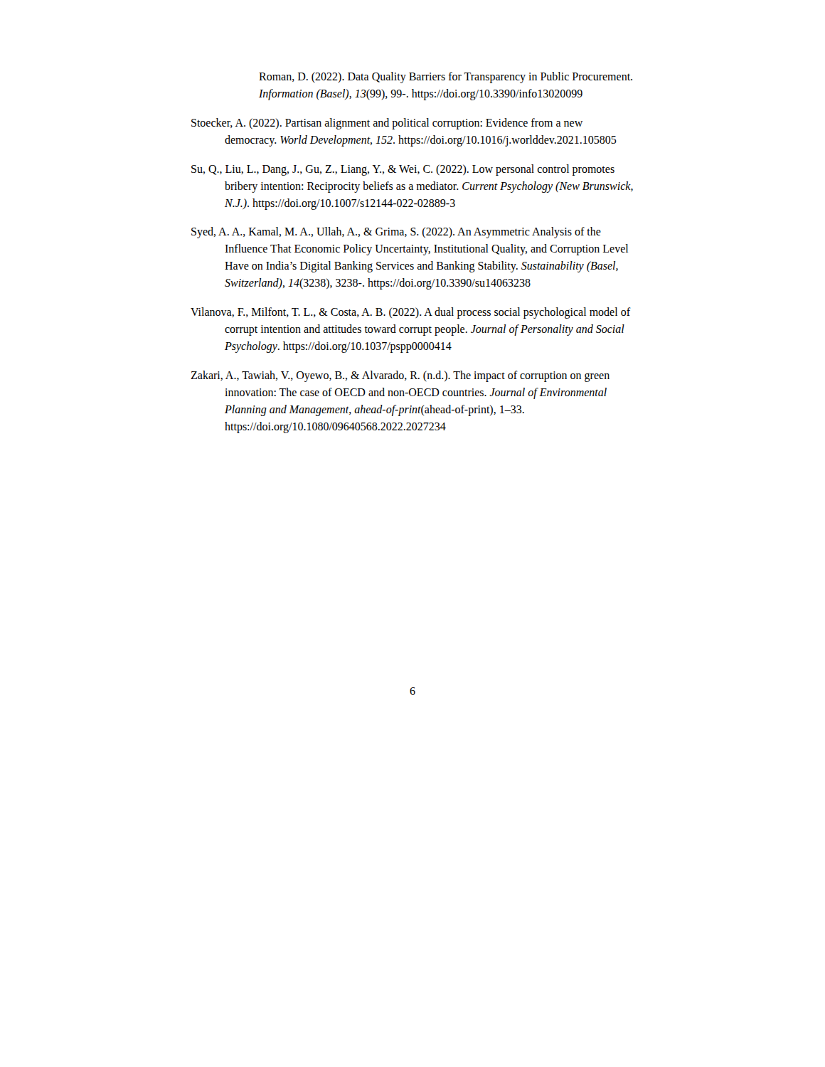Roman, D. (2022). Data Quality Barriers for Transparency in Public Procurement. Information (Basel), 13(99), 99-. https://doi.org/10.3390/info13020099
Stoecker, A. (2022). Partisan alignment and political corruption: Evidence from a new democracy. World Development, 152. https://doi.org/10.1016/j.worlddev.2021.105805
Su, Q., Liu, L., Dang, J., Gu, Z., Liang, Y., & Wei, C. (2022). Low personal control promotes bribery intention: Reciprocity beliefs as a mediator. Current Psychology (New Brunswick, N.J.). https://doi.org/10.1007/s12144-022-02889-3
Syed, A. A., Kamal, M. A., Ullah, A., & Grima, S. (2022). An Asymmetric Analysis of the Influence That Economic Policy Uncertainty, Institutional Quality, and Corruption Level Have on India’s Digital Banking Services and Banking Stability. Sustainability (Basel, Switzerland), 14(3238), 3238-. https://doi.org/10.3390/su14063238
Vilanova, F., Milfont, T. L., & Costa, A. B. (2022). A dual process social psychological model of corrupt intention and attitudes toward corrupt people. Journal of Personality and Social Psychology. https://doi.org/10.1037/pspp0000414
Zakari, A., Tawiah, V., Oyewo, B., & Alvarado, R. (n.d.). The impact of corruption on green innovation: The case of OECD and non-OECD countries. Journal of Environmental Planning and Management, ahead-of-print(ahead-of-print), 1–33. https://doi.org/10.1080/09640568.2022.2027234
6